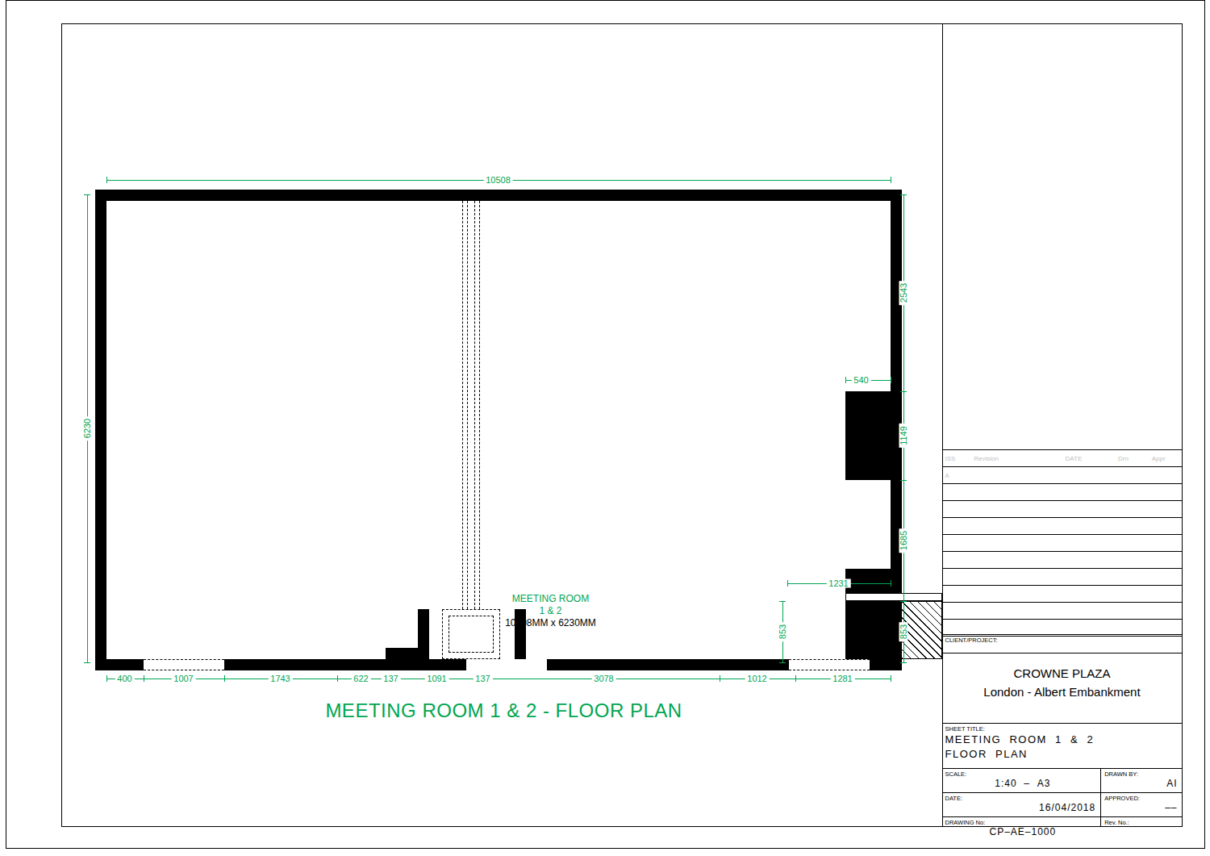MEETING ROOM
1 & 2
10508MM x 6230MM
10508
6230
2543
1149
1685
853
540
1231
853
400
1007
1743
622
137
1091
137
3078
1012
1281
MEETING ROOM 1 & 2 - FLOOR PLAN
| ISS | Revision | DATE | Drn | Appr |
| --- | --- | --- | --- | --- |
| A | | | | |
CLIENT/PROJECT:
CROWNE PLAZA
London - Albert Embankment
SHEET TITLE:
MEETING ROOM 1 & 2
FLOOR PLAN
SCALE:
1:40 – A3
DRAWN BY:
AI
DATE:
16/04/2018
APPROVED:
––
DRAWING No:
CP–AE–1000
Rev. No.: